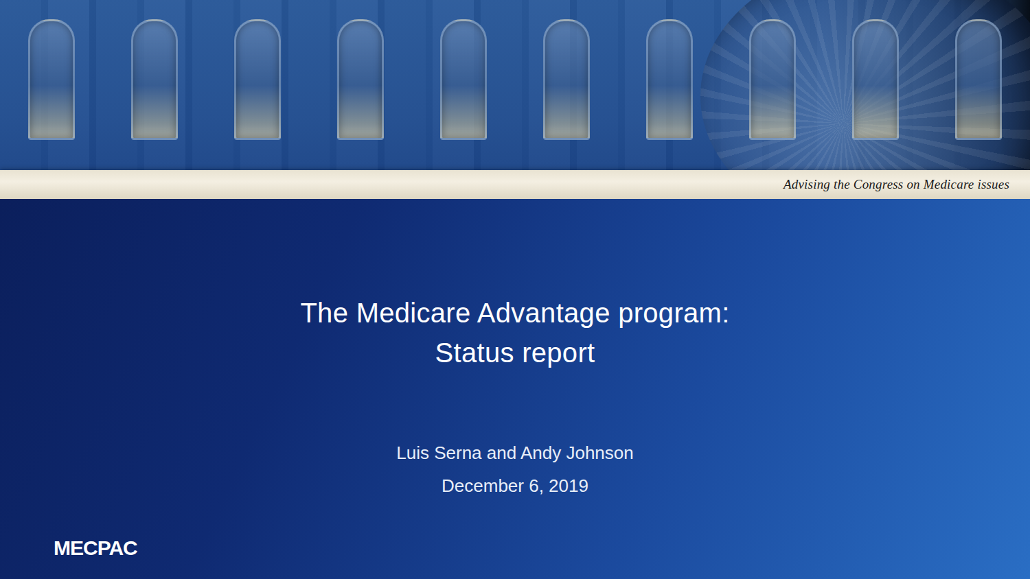Advising the Congress on Medicare issues
The Medicare Advantage program:
Status report
Luis Serna and Andy Johnson
December 6, 2019
MECPAC